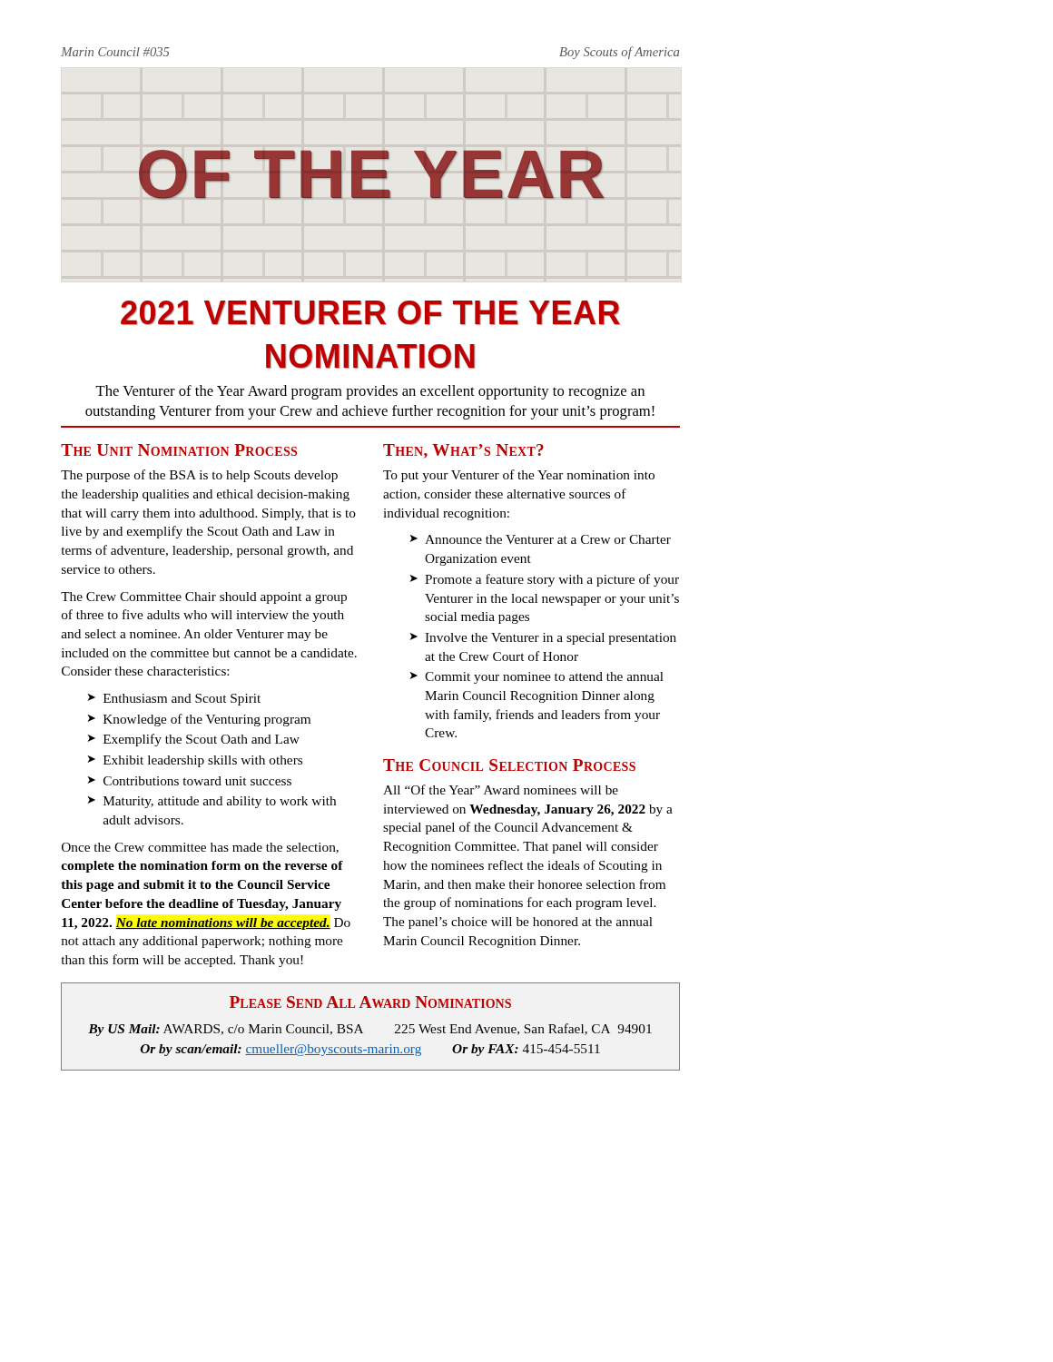Marin Council #035 Boy Scouts of America
OF THE YEAR
2021 VENTURER OF THE YEAR NOMINATION
The Venturer of the Year Award program provides an excellent opportunity to recognize an
outstanding Venturer from your Crew and achieve further recognition for your unit’s program!
The Unit Nomination Process
The purpose of the BSA is to help Scouts develop the leadership qualities and ethical decision-making that will carry them into adulthood. Simply, that is to live by and exemplify the Scout Oath and Law in terms of adventure, leadership, personal growth, and service to others.
The Crew Committee Chair should appoint a group of three to five adults who will interview the youth and select a nominee. An older Venturer may be included on the committee but cannot be a candidate. Consider these characteristics:
Enthusiasm and Scout Spirit
Knowledge of the Venturing program
Exemplify the Scout Oath and Law
Exhibit leadership skills with others
Contributions toward unit success
Maturity, attitude and ability to work with adult advisors.
Once the Crew committee has made the selection, complete the nomination form on the reverse of this page and submit it to the Council Service Center before the deadline of Tuesday, January 11, 2022. No late nominations will be accepted. Do not attach any additional paperwork; nothing more than this form will be accepted. Thank you!
Then, What’s Next?
To put your Venturer of the Year nomination into action, consider these alternative sources of individual recognition:
Announce the Venturer at a Crew or Charter Organization event
Promote a feature story with a picture of your Venturer in the local newspaper or your unit’s social media pages
Involve the Venturer in a special presentation at the Crew Court of Honor
Commit your nominee to attend the annual Marin Council Recognition Dinner along with family, friends and leaders from your Crew.
The Council Selection Process
All “Of the Year” Award nominees will be interviewed on Wednesday, January 26, 2022 by a special panel of the Council Advancement & Recognition Committee. That panel will consider how the nominees reflect the ideals of Scouting in Marin, and then make their honoree selection from the group of nominations for each program level. The panel’s choice will be honored at the annual Marin Council Recognition Dinner.
Please Send All Award Nominations
By US Mail: AWARDS, c/o Marin Council, BSA 225 West End Avenue, San Rafael, CA 94901
Or by scan/email: cmueller@boyscouts-marin.org Or by FAX: 415-454-5511